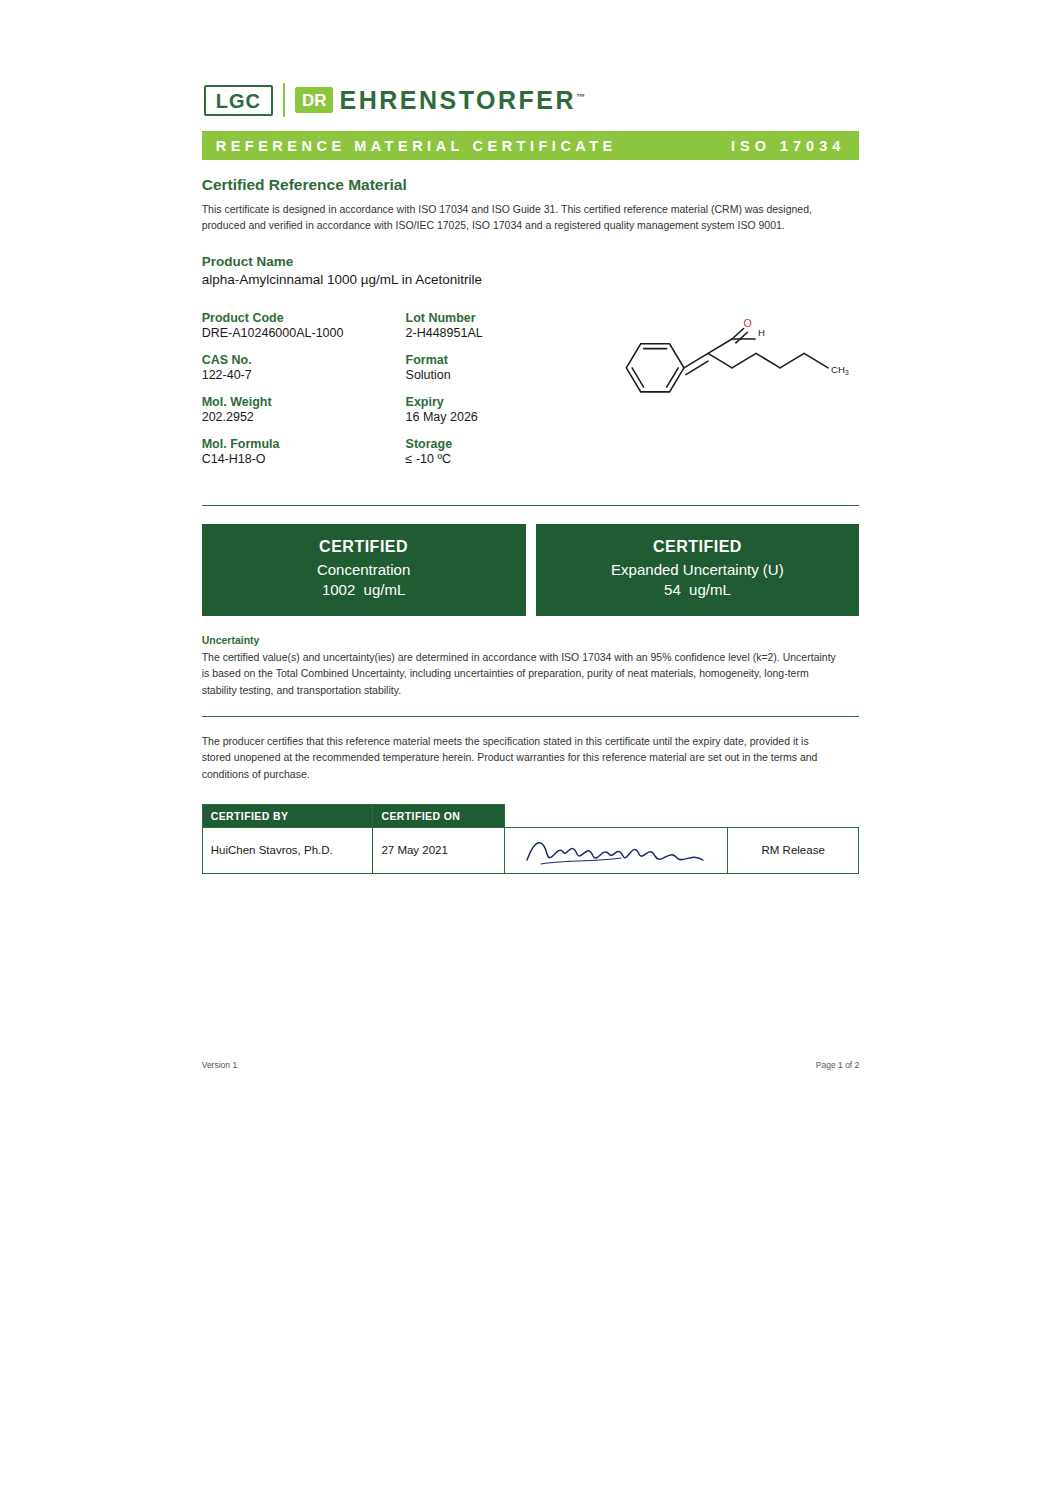LGC DR EHRENSTORFER™
REFERENCE MATERIAL CERTIFICATE ISO 17034
Certified Reference Material
This certificate is designed in accordance with ISO 17034 and ISO Guide 31. This certified reference material (CRM) was designed, produced and verified in accordance with ISO/IEC 17025, ISO 17034 and a registered quality management system ISO 9001.
Product Name
alpha-Amylcinnamal 1000 µg/mL in Acetonitrile
Product Code
DRE-A10246000AL-1000
CAS No.
122-40-7
Mol. Weight
202.2952
Mol. Formula
C14-H18-O
Lot Number
2-H448951AL
Format
Solution
Expiry
16 May 2026
Storage
≤ -10 ºC
O H CH3
CERTIFIED
Concentration
1002 ug/mL
CERTIFIED
Expanded Uncertainty (U)
54 ug/mL
Uncertainty
The certified value(s) and uncertainty(ies) are determined in accordance with ISO 17034 with an 95% confidence level (k=2). Uncertainty is based on the Total Combined Uncertainty, including uncertainties of preparation, purity of neat materials, homogeneity, long-term stability testing, and transportation stability.
The producer certifies that this reference material meets the specification stated in this certificate until the expiry date, provided it is stored unopened at the recommended temperature herein. Product warranties for this reference material are set out in the terms and conditions of purchase.
| CERTIFIED BY | CERTIFIED ON | | |
| --- | --- | --- | --- |
| HuiChen Stavros, Ph.D. | 27 May 2021 | | RM Release |
Version 1 Page 1 of 2